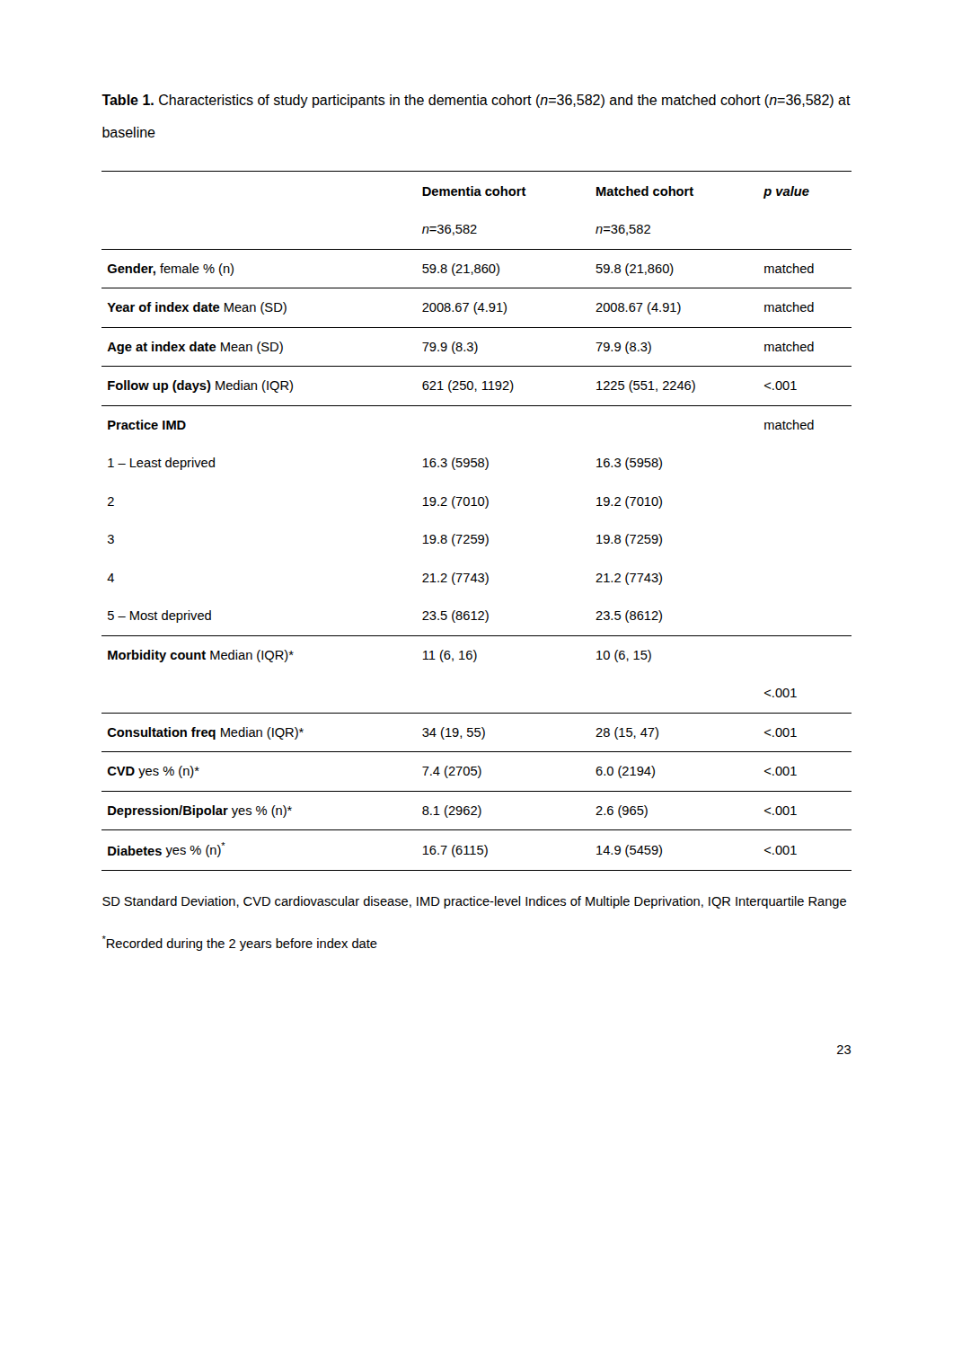Table 1. Characteristics of study participants in the dementia cohort (n=36,582) and the matched cohort (n=36,582) at baseline
| | Dementia cohort | Matched cohort | p value |
| --- | --- | --- | --- |
| | n =36,582 | n =36,582 | |
| Gender, female % (n) | 59.8 (21,860) | 59.8 (21,860) | matched |
| Year of index date Mean (SD) | 2008.67 (4.91) | 2008.67 (4.91) | matched |
| Age at index date Mean (SD) | 79.9 (8.3) | 79.9 (8.3) | matched |
| Follow up (days) Median (IQR) | 621 (250, 1192) | 1225 (551, 2246) | <.001 |
| Practice IMD | | | matched |
| 1 – Least deprived | 16.3 (5958) | 16.3 (5958) | |
| 2 | 19.2 (7010) | 19.2 (7010) | |
| 3 | 19.8 (7259) | 19.8 (7259) | |
| 4 | 21.2 (7743) | 21.2 (7743) | |
| 5 – Most deprived | 23.5 (8612) | 23.5 (8612) | |
| Morbidity count Median (IQR)* | 11 (6, 16) | 10 (6, 15) | |
| | | | <.001 |
| Consultation freq Median (IQR)* | 34 (19, 55) | 28 (15, 47) | <.001 |
| CVD yes % (n)* | 7.4 (2705) | 6.0 (2194) | <.001 |
| Depression/Bipolar yes % (n)* | 8.1 (2962) | 2.6 (965) | <.001 |
| Diabetes yes % (n) * | 16.7 (6115) | 14.9 (5459) | <.001 |
SD Standard Deviation, CVD cardiovascular disease, IMD practice-level Indices of Multiple Deprivation, IQR Interquartile Range
*Recorded during the 2 years before index date
23